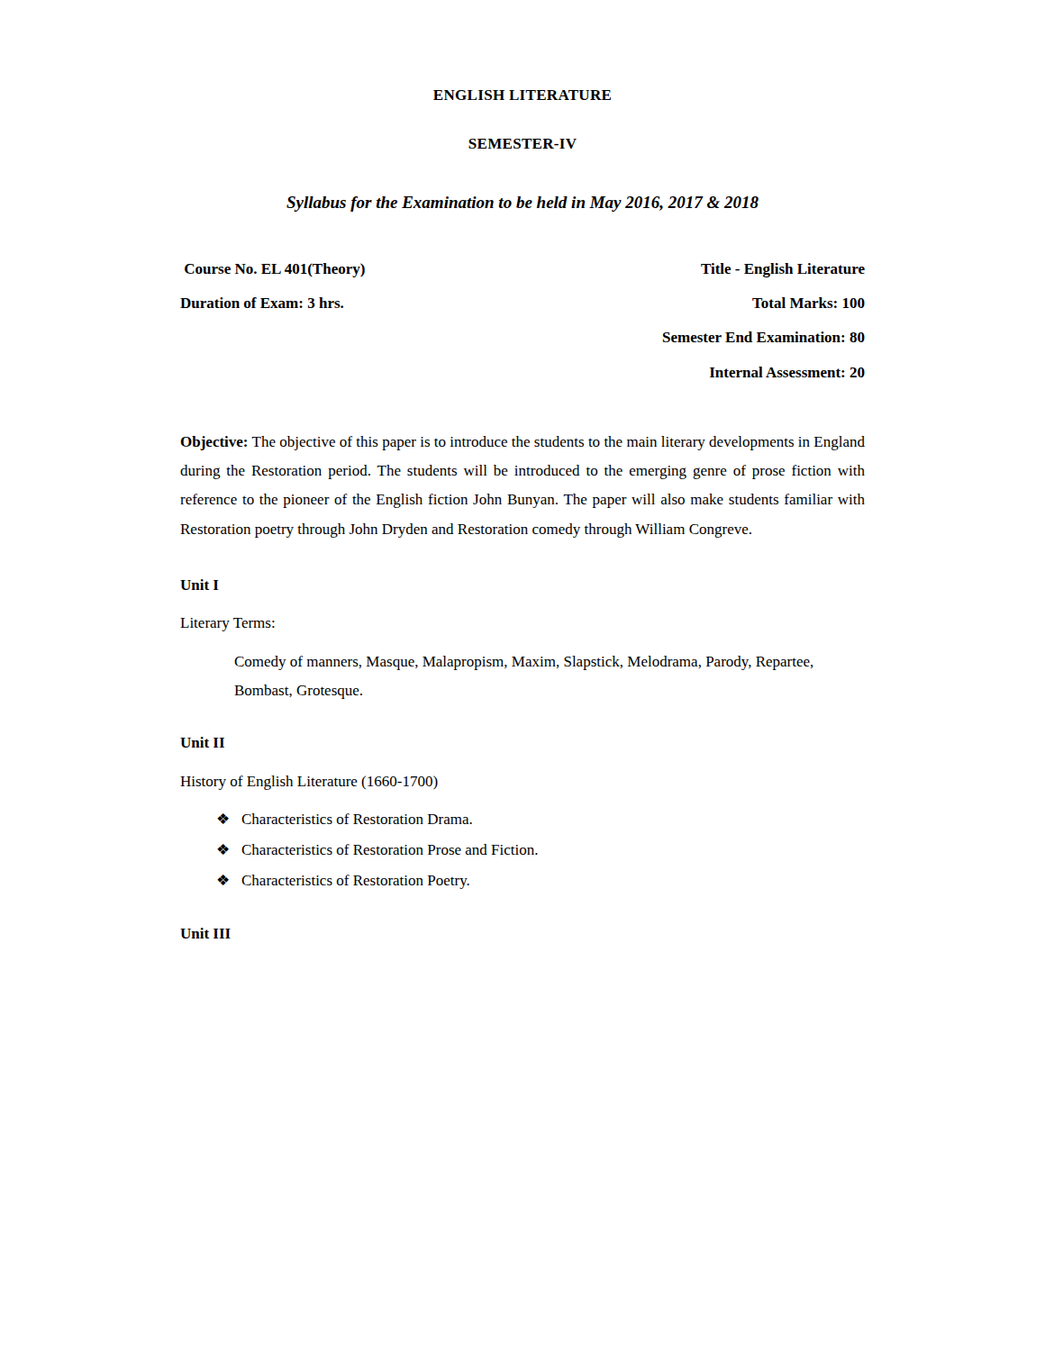ENGLISH LITERATURE
SEMESTER-IV
Syllabus for the Examination to be held in May 2016, 2017 & 2018
Course No. EL 401(Theory) Title - English Literature
Duration of Exam: 3 hrs. Total Marks: 100
Semester End Examination: 80
Internal Assessment: 20
Objective: The objective of this paper is to introduce the students to the main literary developments in England during the Restoration period. The students will be introduced to the emerging genre of prose fiction with reference to the pioneer of the English fiction John Bunyan. The paper will also make students familiar with Restoration poetry through John Dryden and Restoration comedy through William Congreve.
Unit I
Literary Terms:
Comedy of manners, Masque, Malapropism, Maxim, Slapstick, Melodrama, Parody, Repartee, Bombast, Grotesque.
Unit II
History of English Literature (1660-1700)
Characteristics of Restoration Drama.
Characteristics of Restoration Prose and Fiction.
Characteristics of Restoration Poetry.
Unit III